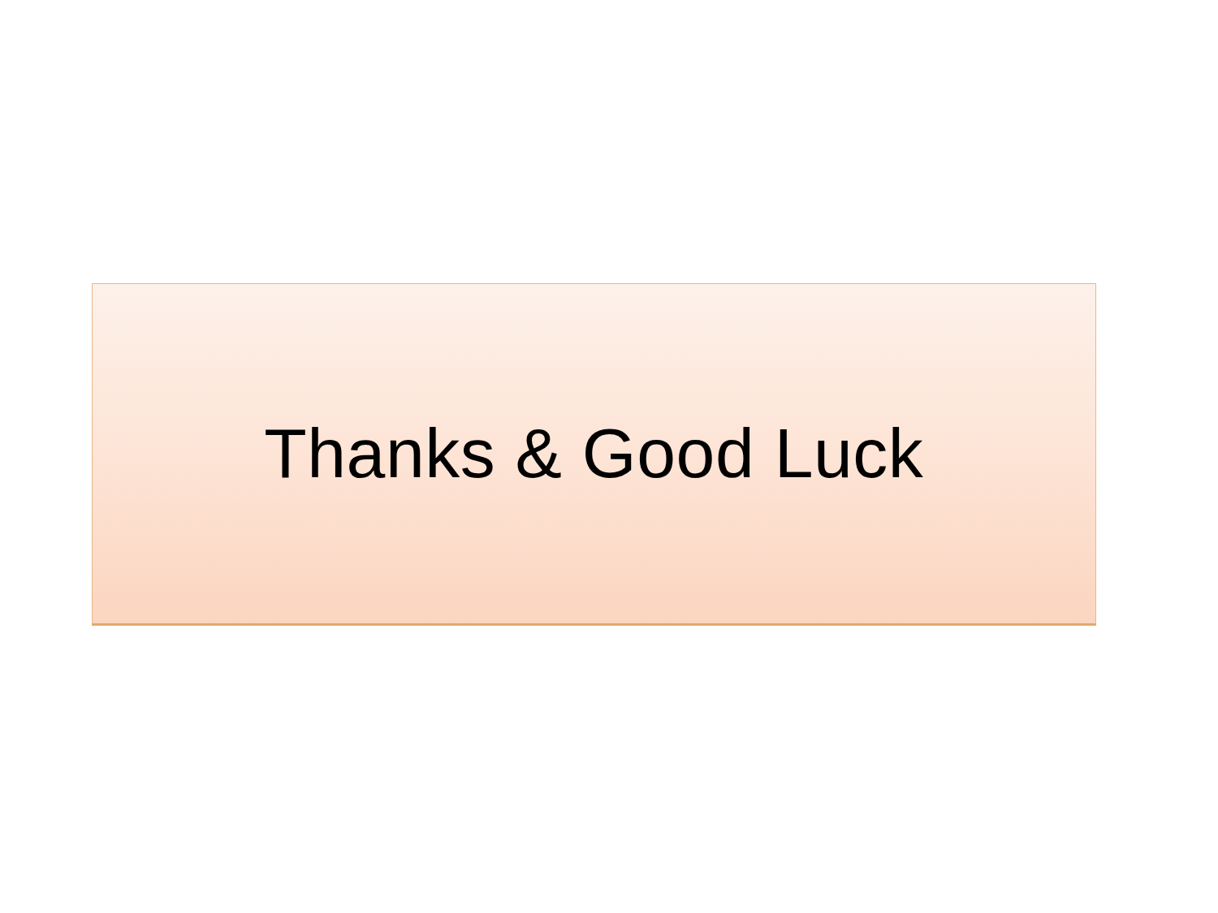Thanks & Good Luck